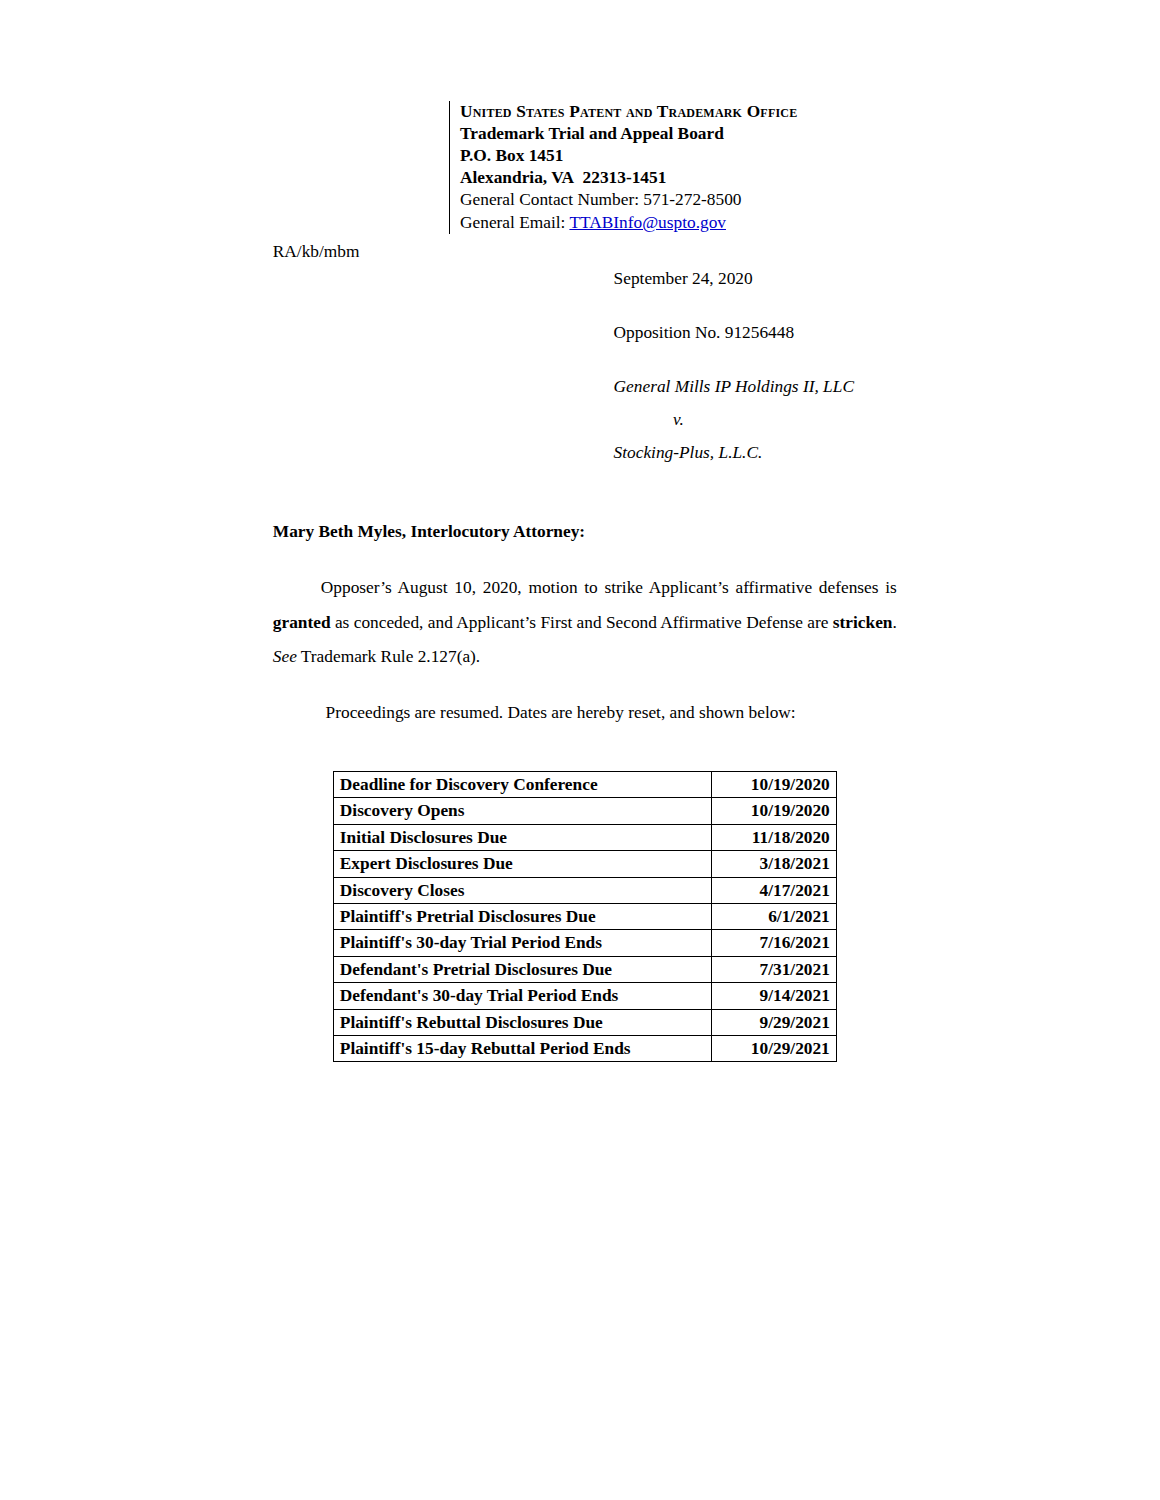United States Patent and Trademark Office
Trademark Trial and Appeal Board
P.O. Box 1451
Alexandria, VA 22313-1451
General Contact Number: 571-272-8500
General Email: TTABInfo@uspto.gov
RA/kb/mbm
September 24, 2020
Opposition No. 91256448
General Mills IP Holdings II, LLC
v.
Stocking-Plus, L.L.C.
Mary Beth Myles, Interlocutory Attorney:
Opposer’s August 10, 2020, motion to strike Applicant’s affirmative defenses is granted as conceded, and Applicant’s First and Second Affirmative Defense are stricken. See Trademark Rule 2.127(a).
Proceedings are resumed. Dates are hereby reset, and shown below:
| Deadline for Discovery Conference | 10/19/2020 |
| Discovery Opens | 10/19/2020 |
| Initial Disclosures Due | 11/18/2020 |
| Expert Disclosures Due | 3/18/2021 |
| Discovery Closes | 4/17/2021 |
| Plaintiff's Pretrial Disclosures Due | 6/1/2021 |
| Plaintiff's 30-day Trial Period Ends | 7/16/2021 |
| Defendant's Pretrial Disclosures Due | 7/31/2021 |
| Defendant's 30-day Trial Period Ends | 9/14/2021 |
| Plaintiff's Rebuttal Disclosures Due | 9/29/2021 |
| Plaintiff's 15-day Rebuttal Period Ends | 10/29/2021 |